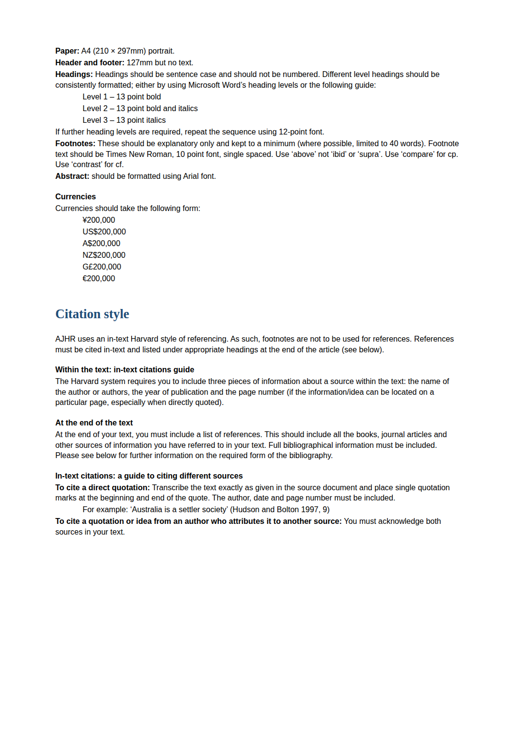Paper: A4 (210 × 297mm) portrait.
Header and footer: 127mm but no text.
Headings: Headings should be sentence case and should not be numbered. Different level headings should be consistently formatted; either by using Microsoft Word’s heading levels or the following guide:
Level 1 – 13 point bold
Level 2 – 13 point bold and italics
Level 3 – 13 point italics
If further heading levels are required, repeat the sequence using 12-point font.
Footnotes: These should be explanatory only and kept to a minimum (where possible, limited to 40 words). Footnote text should be Times New Roman, 10 point font, single spaced. Use ‘above’ not ‘ibid’ or ‘supra’. Use ‘compare’ for cp. Use ‘contrast’ for cf.
Abstract: should be formatted using Arial font.
Currencies
Currencies should take the following form:
¥200,000
US$200,000
A$200,000
NZ$200,000
G£200,000
€200,000
Citation style
AJHR uses an in-text Harvard style of referencing. As such, footnotes are not to be used for references. References must be cited in-text and listed under appropriate headings at the end of the article (see below).
Within the text: in-text citations guide
The Harvard system requires you to include three pieces of information about a source within the text: the name of the author or authors, the year of publication and the page number (if the information/idea can be located on a particular page, especially when directly quoted).
At the end of the text
At the end of your text, you must include a list of references. This should include all the books, journal articles and other sources of information you have referred to in your text. Full bibliographical information must be included. Please see below for further information on the required form of the bibliography.
In-text citations: a guide to citing different sources
To cite a direct quotation: Transcribe the text exactly as given in the source document and place single quotation marks at the beginning and end of the quote. The author, date and page number must be included.
For example: ‘Australia is a settler society’ (Hudson and Bolton 1997, 9)
To cite a quotation or idea from an author who attributes it to another source: You must acknowledge both sources in your text.